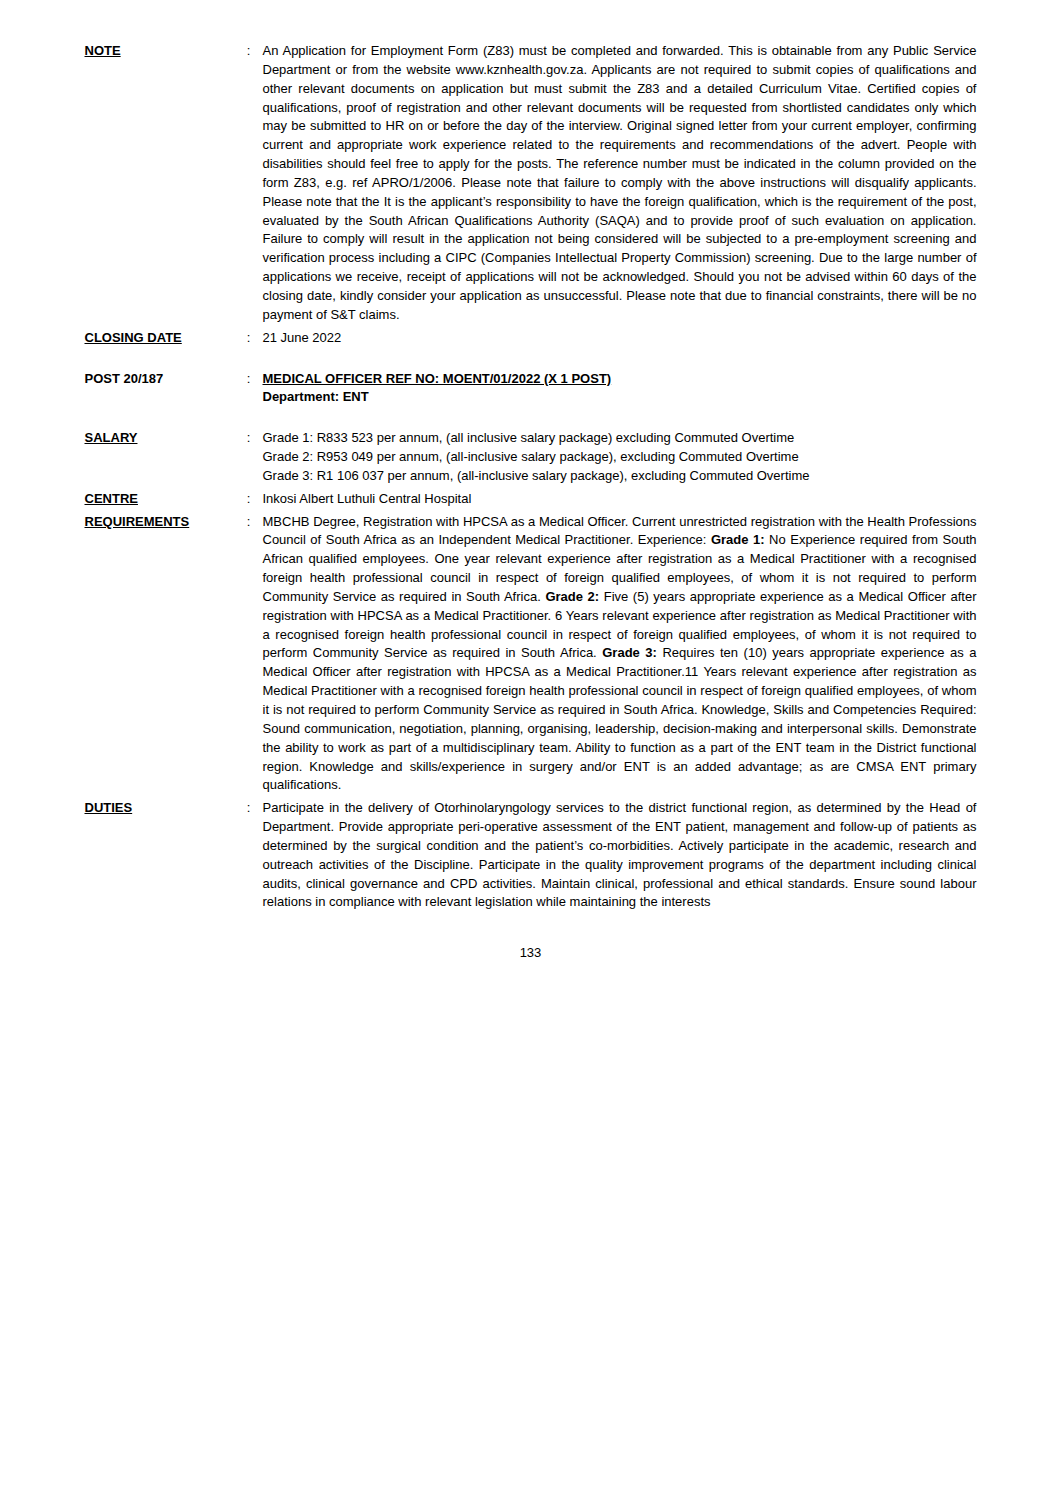| NOTE | : | An Application for Employment Form (Z83) must be completed and forwarded. This is obtainable from any Public Service Department or from the website www.kznhealth.gov.za. Applicants are not required to submit copies of qualifications and other relevant documents on application but must submit the Z83 and a detailed Curriculum Vitae. Certified copies of qualifications, proof of registration and other relevant documents will be requested from shortlisted candidates only which may be submitted to HR on or before the day of the interview. Original signed letter from your current employer, confirming current and appropriate work experience related to the requirements and recommendations of the advert. People with disabilities should feel free to apply for the posts. The reference number must be indicated in the column provided on the form Z83, e.g. ref APRO/1/2006. Please note that failure to comply with the above instructions will disqualify applicants. Please note that the It is the applicant’s responsibility to have the foreign qualification, which is the requirement of the post, evaluated by the South African Qualifications Authority (SAQA) and to provide proof of such evaluation on application. Failure to comply will result in the application not being considered will be subjected to a pre-employment screening and verification process including a CIPC (Companies Intellectual Property Commission) screening. Due to the large number of applications we receive, receipt of applications will not be acknowledged. Should you not be advised within 60 days of the closing date, kindly consider your application as unsuccessful. Please note that due to financial constraints, there will be no payment of S&T claims. |
| CLOSING DATE | : | 21 June 2022 |
| POST 20/187 | : | MEDICAL OFFICER REF NO: MOENT/01/2022 (X 1 POST) Department: ENT |
| SALARY | : | Grade 1: R833 523 per annum, (all inclusive salary package) excluding Commuted Overtime Grade 2: R953 049 per annum, (all-inclusive salary package), excluding Commuted Overtime Grade 3: R1 106 037 per annum, (all-inclusive salary package), excluding Commuted Overtime |
| CENTRE | : | Inkosi Albert Luthuli Central Hospital |
| REQUIREMENTS | : | MBCHB Degree, Registration with HPCSA as a Medical Officer. Current unrestricted registration with the Health Professions Council of South Africa as an Independent Medical Practitioner. Experience: Grade 1: No Experience required from South African qualified employees. One year relevant experience after registration as a Medical Practitioner with a recognised foreign health professional council in respect of foreign qualified employees, of whom it is not required to perform Community Service as required in South Africa. Grade 2: Five (5) years appropriate experience as a Medical Officer after registration with HPCSA as a Medical Practitioner. 6 Years relevant experience after registration as Medical Practitioner with a recognised foreign health professional council in respect of foreign qualified employees, of whom it is not required to perform Community Service as required in South Africa. Grade 3: Requires ten (10) years appropriate experience as a Medical Officer after registration with HPCSA as a Medical Practitioner.11 Years relevant experience after registration as Medical Practitioner with a recognised foreign health professional council in respect of foreign qualified employees, of whom it is not required to perform Community Service as required in South Africa. Knowledge, Skills and Competencies Required: Sound communication, negotiation, planning, organising, leadership, decision-making and interpersonal skills. Demonstrate the ability to work as part of a multidisciplinary team. Ability to function as a part of the ENT team in the District functional region. Knowledge and skills/experience in surgery and/or ENT is an added advantage; as are CMSA ENT primary qualifications. |
| DUTIES | : | Participate in the delivery of Otorhinolaryngology services to the district functional region, as determined by the Head of Department. Provide appropriate peri-operative assessment of the ENT patient, management and follow-up of patients as determined by the surgical condition and the patient’s co-morbidities. Actively participate in the academic, research and outreach activities of the Discipline. Participate in the quality improvement programs of the department including clinical audits, clinical governance and CPD activities. Maintain clinical, professional and ethical standards. Ensure sound labour relations in compliance with relevant legislation while maintaining the interests |
133